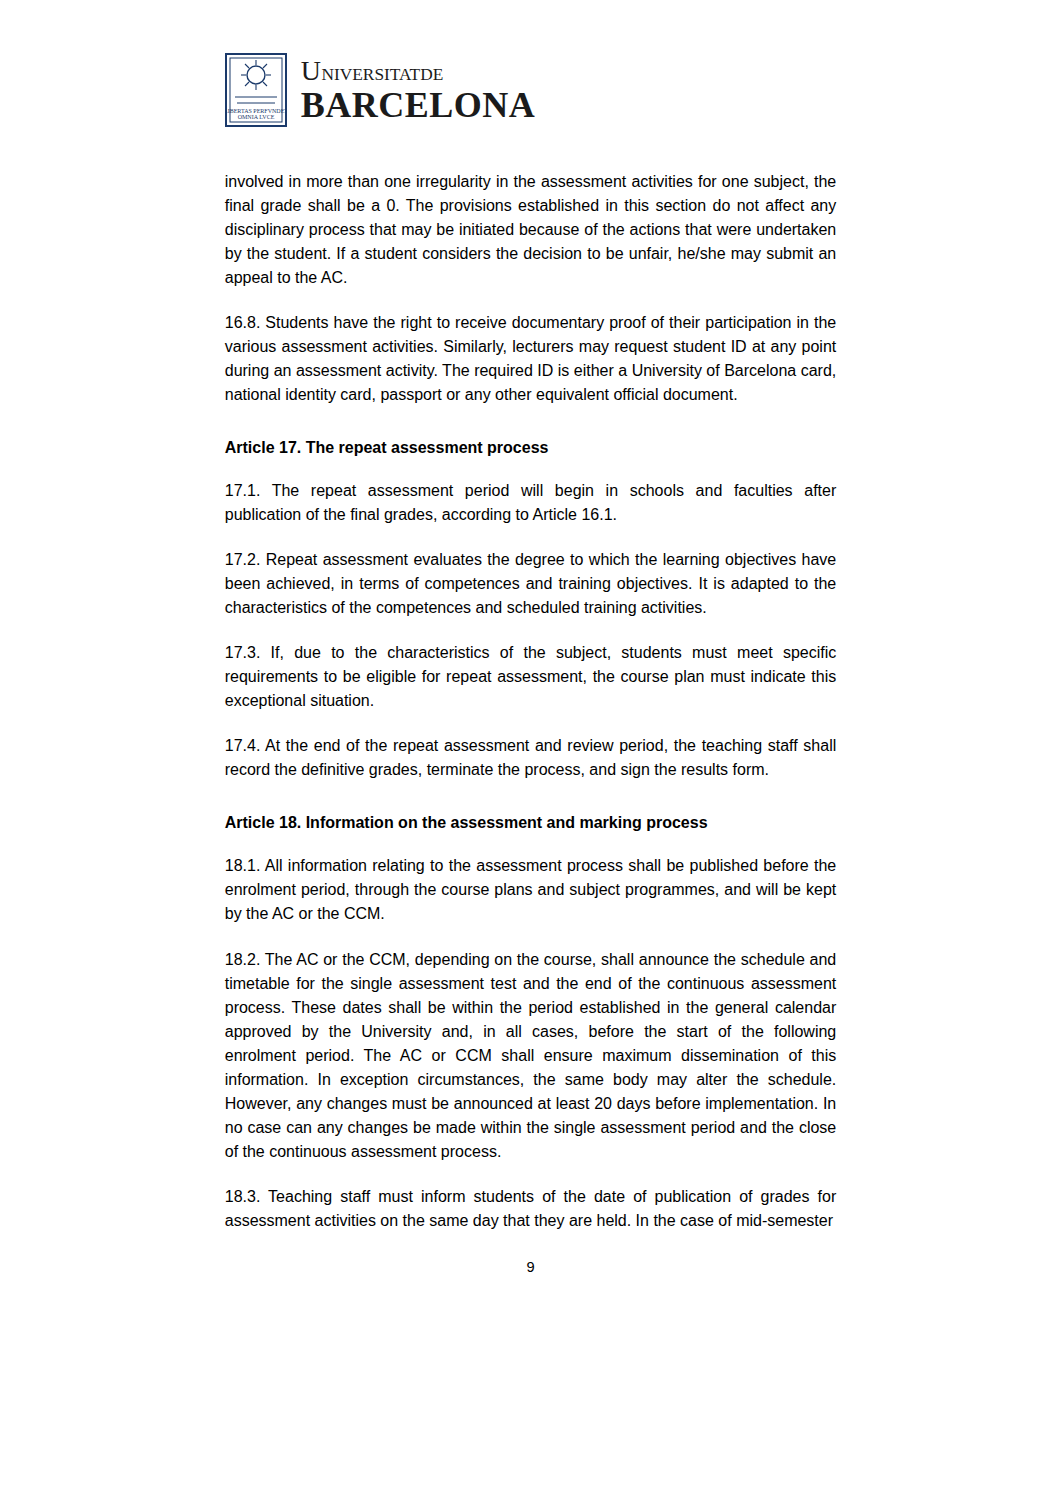LIBERTAS PERFVNDET OMNIA LVCE
UNIVERSITAT DE
BARCELONA
involved in more than one irregularity in the assessment activities for one subject, the final grade shall be a 0. The provisions established in this section do not affect any disciplinary process that may be initiated because of the actions that were undertaken by the student. If a student considers the decision to be unfair, he/she may submit an appeal to the AC.
16.8. Students have the right to receive documentary proof of their participation in the various assessment activities. Similarly, lecturers may request student ID at any point during an assessment activity. The required ID is either a University of Barcelona card, national identity card, passport or any other equivalent official document.
Article 17. The repeat assessment process
17.1. The repeat assessment period will begin in schools and faculties after publication of the final grades, according to Article 16.1.
17.2. Repeat assessment evaluates the degree to which the learning objectives have been achieved, in terms of competences and training objectives. It is adapted to the characteristics of the competences and scheduled training activities.
17.3. If, due to the characteristics of the subject, students must meet specific requirements to be eligible for repeat assessment, the course plan must indicate this exceptional situation.
17.4. At the end of the repeat assessment and review period, the teaching staff shall record the definitive grades, terminate the process, and sign the results form.
Article 18. Information on the assessment and marking process
18.1. All information relating to the assessment process shall be published before the enrolment period, through the course plans and subject programmes, and will be kept by the AC or the CCM.
18.2. The AC or the CCM, depending on the course, shall announce the schedule and timetable for the single assessment test and the end of the continuous assessment process. These dates shall be within the period established in the general calendar approved by the University and, in all cases, before the start of the following enrolment period. The AC or CCM shall ensure maximum dissemination of this information. In exception circumstances, the same body may alter the schedule. However, any changes must be announced at least 20 days before implementation. In no case can any changes be made within the single assessment period and the close of the continuous assessment process.
18.3. Teaching staff must inform students of the date of publication of grades for assessment activities on the same day that they are held. In the case of mid-semester
9